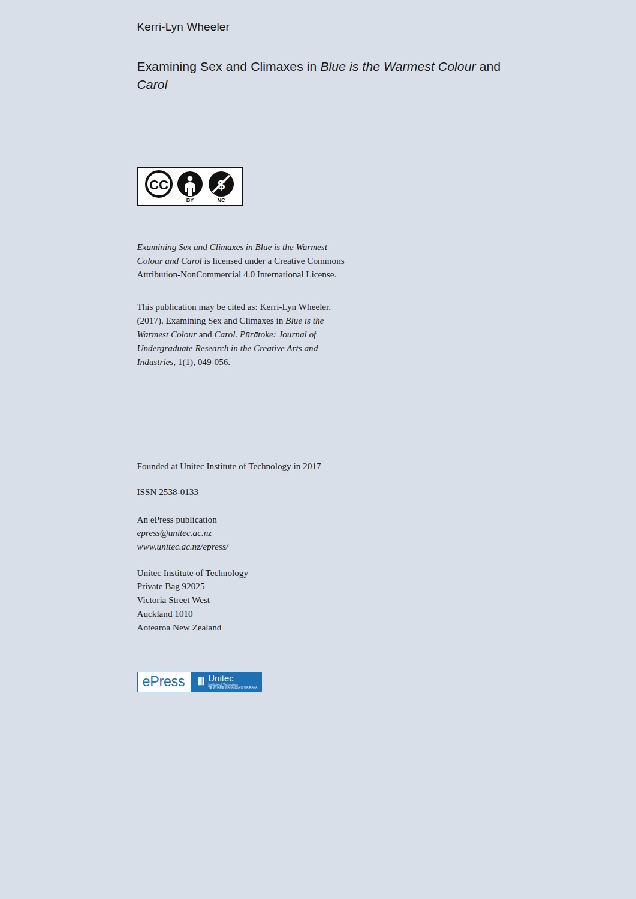Kerri-Lyn Wheeler
Examining Sex and Climaxes in Blue is the Warmest Colour and Carol
CC $ BY NC
Examining Sex and Climaxes in Blue is the Warmest Colour and Carol is licensed under a Creative Commons Attribution-NonCommercial 4.0 International License.
This publication may be cited as: Kerri-Lyn Wheeler. (2017). Examining Sex and Climaxes in Blue is the Warmest Colour and Carol. Pūrātoke: Journal of Undergraduate Research in the Creative Arts and Industries, 1(1), 049-056.
Founded at Unitec Institute of Technology in 2017
ISSN 2538-0133
An ePress publication
epress@unitec.ac.nz
www.unitec.ac.nz/epress/
Unitec Institute of Technology
Private Bag 92025
Victoria Street West
Auckland 1010
Aotearoa New Zealand
ePress Ⅲ Unitec Institute of Technology TE WHARE WĀNANGA O WAIRAKA